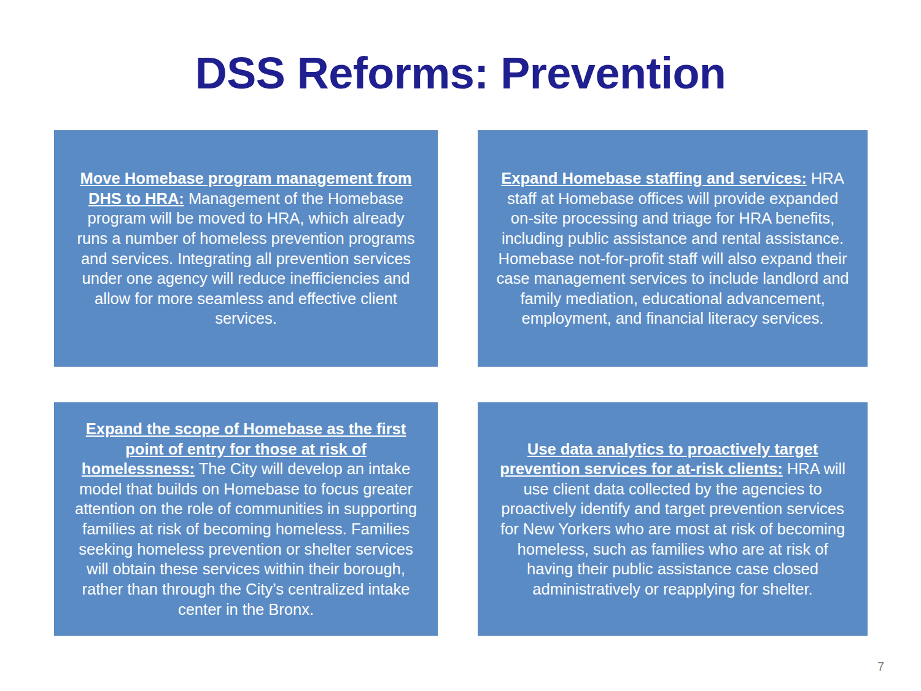DSS Reforms: Prevention
Move Homebase program management from DHS to HRA: Management of the Homebase program will be moved to HRA, which already runs a number of homeless prevention programs and services. Integrating all prevention services under one agency will reduce inefficiencies and allow for more seamless and effective client services.
Expand Homebase staffing and services: HRA staff at Homebase offices will provide expanded on-site processing and triage for HRA benefits, including public assistance and rental assistance. Homebase not-for-profit staff will also expand their case management services to include landlord and family mediation, educational advancement, employment, and financial literacy services.
Expand the scope of Homebase as the first point of entry for those at risk of homelessness: The City will develop an intake model that builds on Homebase to focus greater attention on the role of communities in supporting families at risk of becoming homeless. Families seeking homeless prevention or shelter services will obtain these services within their borough, rather than through the City’s centralized intake center in the Bronx.
Use data analytics to proactively target prevention services for at-risk clients: HRA will use client data collected by the agencies to proactively identify and target prevention services for New Yorkers who are most at risk of becoming homeless, such as families who are at risk of having their public assistance case closed administratively or reapplying for shelter.
7